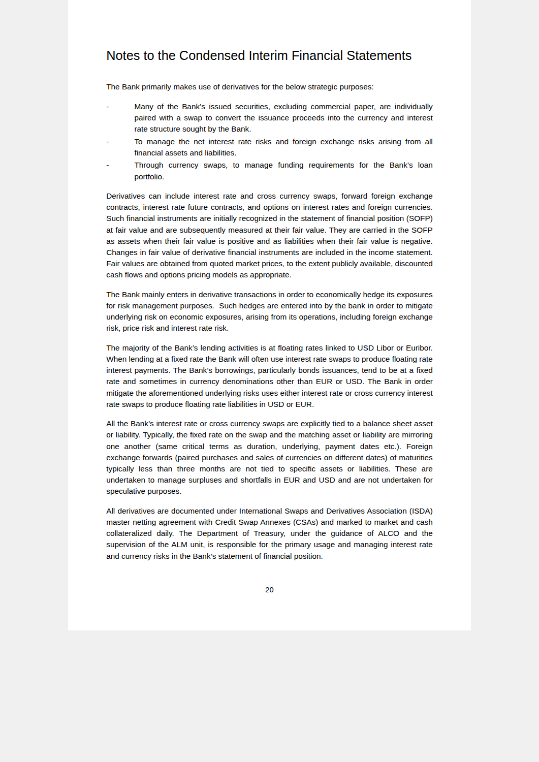Notes to the Condensed Interim Financial Statements
The Bank primarily makes use of derivatives for the below strategic purposes:
Many of the Bank’s issued securities, excluding commercial paper, are individually paired with a swap to convert the issuance proceeds into the currency and interest rate structure sought by the Bank.
To manage the net interest rate risks and foreign exchange risks arising from all financial assets and liabilities.
Through currency swaps, to manage funding requirements for the Bank’s loan portfolio.
Derivatives can include interest rate and cross currency swaps, forward foreign exchange contracts, interest rate future contracts, and options on interest rates and foreign currencies. Such financial instruments are initially recognized in the statement of financial position (SOFP) at fair value and are subsequently measured at their fair value. They are carried in the SOFP as assets when their fair value is positive and as liabilities when their fair value is negative. Changes in fair value of derivative financial instruments are included in the income statement. Fair values are obtained from quoted market prices, to the extent publicly available, discounted cash flows and options pricing models as appropriate.
The Bank mainly enters in derivative transactions in order to economically hedge its exposures for risk management purposes. Such hedges are entered into by the bank in order to mitigate underlying risk on economic exposures, arising from its operations, including foreign exchange risk, price risk and interest rate risk.
The majority of the Bank’s lending activities is at floating rates linked to USD Libor or Euribor. When lending at a fixed rate the Bank will often use interest rate swaps to produce floating rate interest payments. The Bank’s borrowings, particularly bonds issuances, tend to be at a fixed rate and sometimes in currency denominations other than EUR or USD. The Bank in order mitigate the aforementioned underlying risks uses either interest rate or cross currency interest rate swaps to produce floating rate liabilities in USD or EUR.
All the Bank’s interest rate or cross currency swaps are explicitly tied to a balance sheet asset or liability. Typically, the fixed rate on the swap and the matching asset or liability are mirroring one another (same critical terms as duration, underlying, payment dates etc.). Foreign exchange forwards (paired purchases and sales of currencies on different dates) of maturities typically less than three months are not tied to specific assets or liabilities. These are undertaken to manage surpluses and shortfalls in EUR and USD and are not undertaken for speculative purposes.
All derivatives are documented under International Swaps and Derivatives Association (ISDA) master netting agreement with Credit Swap Annexes (CSAs) and marked to market and cash collateralized daily. The Department of Treasury, under the guidance of ALCO and the supervision of the ALM unit, is responsible for the primary usage and managing interest rate and currency risks in the Bank’s statement of financial position.
20